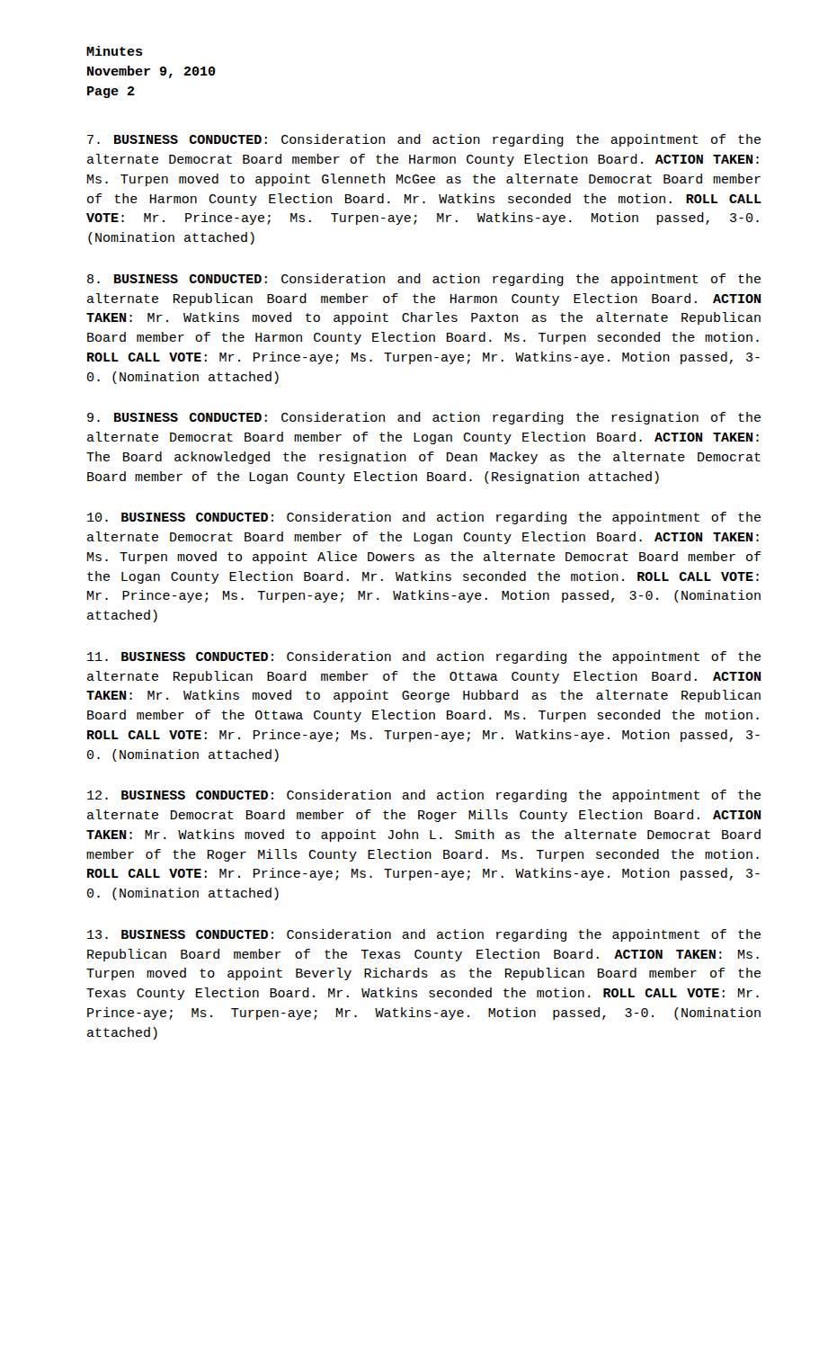Minutes
November 9, 2010
Page 2
7. BUSINESS CONDUCTED: Consideration and action regarding the appointment of the alternate Democrat Board member of the Harmon County Election Board. ACTION TAKEN: Ms. Turpen moved to appoint Glenneth McGee as the alternate Democrat Board member of the Harmon County Election Board. Mr. Watkins seconded the motion. ROLL CALL VOTE: Mr. Prince-aye; Ms. Turpen-aye; Mr. Watkins-aye. Motion passed, 3-0. (Nomination attached)
8. BUSINESS CONDUCTED: Consideration and action regarding the appointment of the alternate Republican Board member of the Harmon County Election Board. ACTION TAKEN: Mr. Watkins moved to appoint Charles Paxton as the alternate Republican Board member of the Harmon County Election Board. Ms. Turpen seconded the motion. ROLL CALL VOTE: Mr. Prince-aye; Ms. Turpen-aye; Mr. Watkins-aye. Motion passed, 3-0. (Nomination attached)
9. BUSINESS CONDUCTED: Consideration and action regarding the resignation of the alternate Democrat Board member of the Logan County Election Board. ACTION TAKEN: The Board acknowledged the resignation of Dean Mackey as the alternate Democrat Board member of the Logan County Election Board. (Resignation attached)
10. BUSINESS CONDUCTED: Consideration and action regarding the appointment of the alternate Democrat Board member of the Logan County Election Board. ACTION TAKEN: Ms. Turpen moved to appoint Alice Dowers as the alternate Democrat Board member of the Logan County Election Board. Mr. Watkins seconded the motion. ROLL CALL VOTE: Mr. Prince-aye; Ms. Turpen-aye; Mr. Watkins-aye. Motion passed, 3-0. (Nomination attached)
11. BUSINESS CONDUCTED: Consideration and action regarding the appointment of the alternate Republican Board member of the Ottawa County Election Board. ACTION TAKEN: Mr. Watkins moved to appoint George Hubbard as the alternate Republican Board member of the Ottawa County Election Board. Ms. Turpen seconded the motion. ROLL CALL VOTE: Mr. Prince-aye; Ms. Turpen-aye; Mr. Watkins-aye. Motion passed, 3-0. (Nomination attached)
12. BUSINESS CONDUCTED: Consideration and action regarding the appointment of the alternate Democrat Board member of the Roger Mills County Election Board. ACTION TAKEN: Mr. Watkins moved to appoint John L. Smith as the alternate Democrat Board member of the Roger Mills County Election Board. Ms. Turpen seconded the motion. ROLL CALL VOTE: Mr. Prince-aye; Ms. Turpen-aye; Mr. Watkins-aye. Motion passed, 3-0. (Nomination attached)
13. BUSINESS CONDUCTED: Consideration and action regarding the appointment of the Republican Board member of the Texas County Election Board. ACTION TAKEN: Ms. Turpen moved to appoint Beverly Richards as the Republican Board member of the Texas County Election Board. Mr. Watkins seconded the motion. ROLL CALL VOTE: Mr. Prince-aye; Ms. Turpen-aye; Mr. Watkins-aye. Motion passed, 3-0. (Nomination attached)